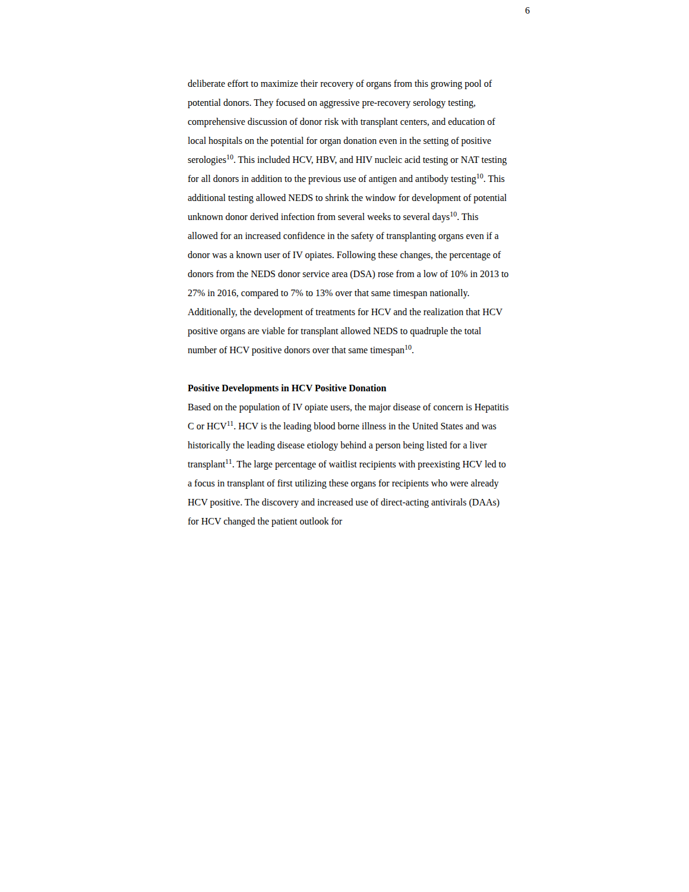6
deliberate effort to maximize their recovery of organs from this growing pool of potential donors. They focused on aggressive pre-recovery serology testing, comprehensive discussion of donor risk with transplant centers, and education of local hospitals on the potential for organ donation even in the setting of positive serologies10. This included HCV, HBV, and HIV nucleic acid testing or NAT testing for all donors in addition to the previous use of antigen and antibody testing10. This additional testing allowed NEDS to shrink the window for development of potential unknown donor derived infection from several weeks to several days10. This allowed for an increased confidence in the safety of transplanting organs even if a donor was a known user of IV opiates. Following these changes, the percentage of donors from the NEDS donor service area (DSA) rose from a low of 10% in 2013 to 27% in 2016, compared to 7% to 13% over that same timespan nationally. Additionally, the development of treatments for HCV and the realization that HCV positive organs are viable for transplant allowed NEDS to quadruple the total number of HCV positive donors over that same timespan10.
Positive Developments in HCV Positive Donation
Based on the population of IV opiate users, the major disease of concern is Hepatitis C or HCV11. HCV is the leading blood borne illness in the United States and was historically the leading disease etiology behind a person being listed for a liver transplant11. The large percentage of waitlist recipients with preexisting HCV led to a focus in transplant of first utilizing these organs for recipients who were already HCV positive. The discovery and increased use of direct-acting antivirals (DAAs) for HCV changed the patient outlook for